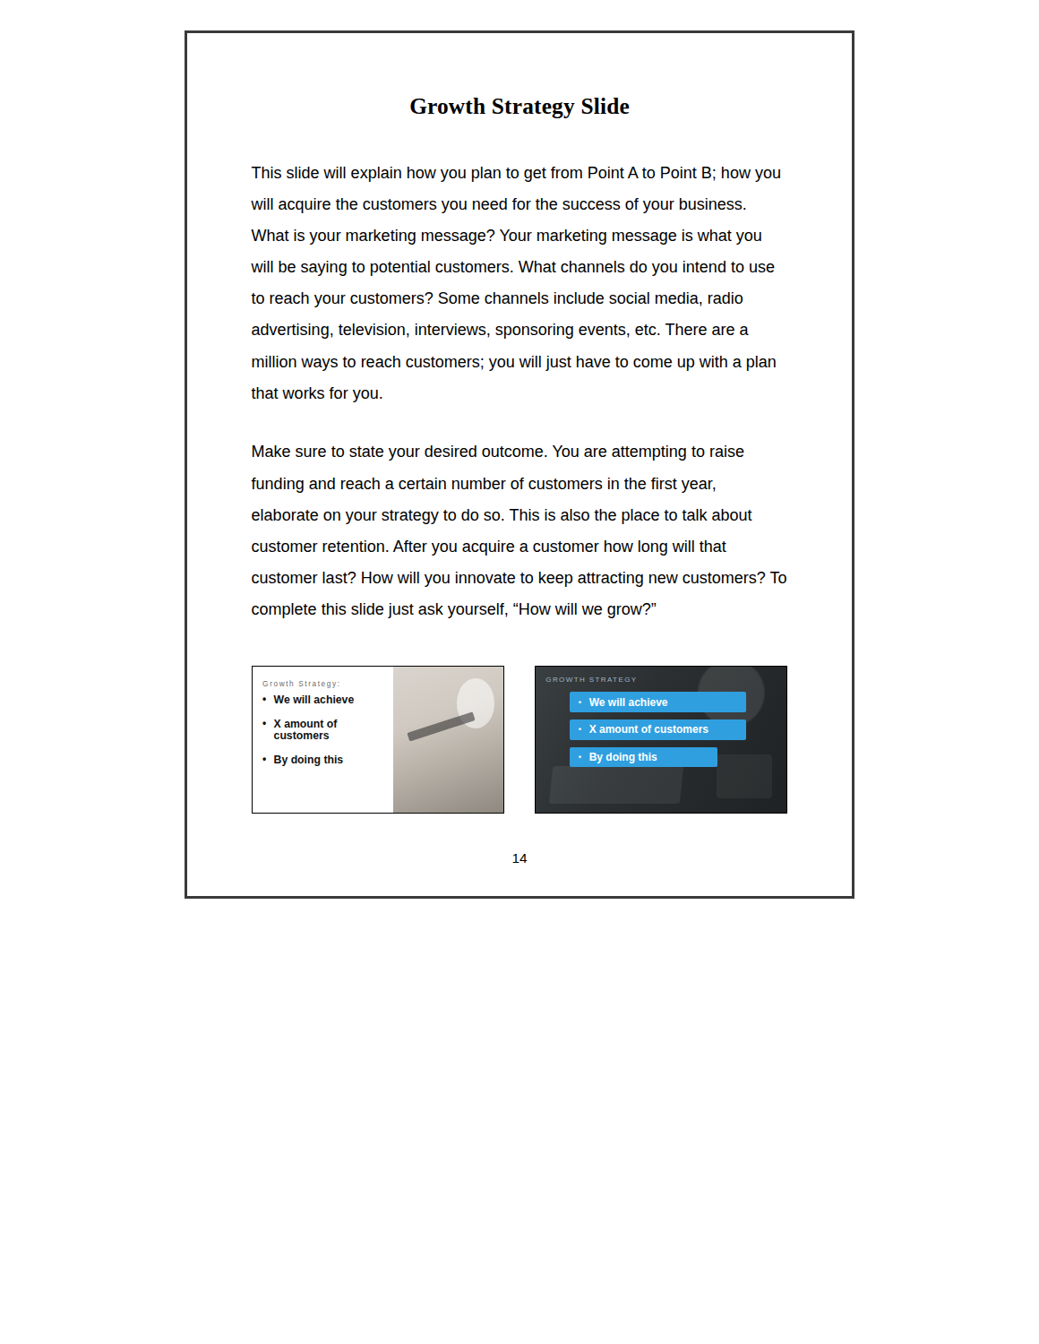Growth Strategy Slide
This slide will explain how you plan to get from Point A to Point B; how you will acquire the customers you need for the success of your business. What is your marketing message? Your marketing message is what you will be saying to potential customers. What channels do you intend to use to reach your customers? Some channels include social media, radio advertising, television, interviews, sponsoring events, etc. There are a million ways to reach customers; you will just have to come up with a plan that works for you.
Make sure to state your desired outcome. You are attempting to raise funding and reach a certain number of customers in the first year, elaborate on your strategy to do so. This is also the place to talk about customer retention. After you acquire a customer how long will that customer last? How will you innovate to keep attracting new customers? To complete this slide just ask yourself, “How will we grow?”
Growth Strategy:
We will achieve
X amount of customers
By doing this
GROWTH STRATEGY
•We will achieve
•X amount of customers
•By doing this
14